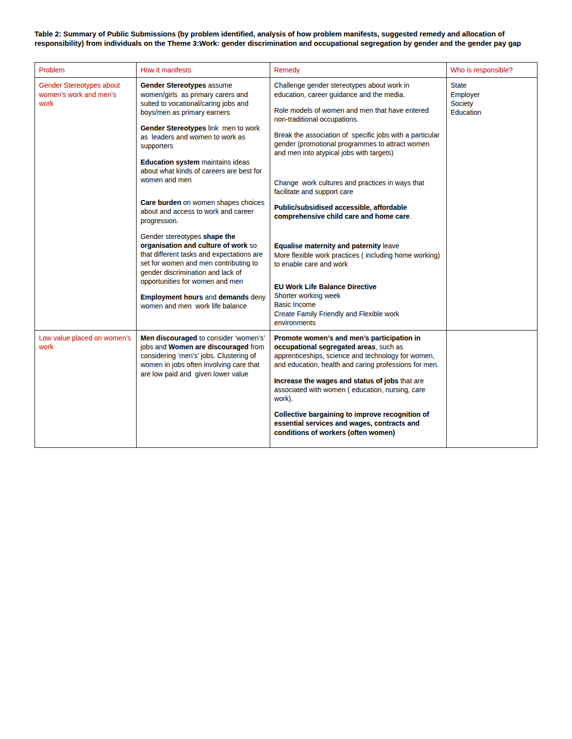Table 2: Summary of Public Submissions (by problem identified, analysis of how problem manifests, suggested remedy and allocation of responsibility) from individuals on the Theme 3:Work: gender discrimination and occupational segregation by gender and the gender pay gap
| Problem | How it manifests | Remedy | Who is responsible? |
| --- | --- | --- | --- |
| Gender Stereotypes about women’s work and men’s work | Gender Stereotypes assume women/girls as primary carers and suited to vocational/caring jobs and boys/men as primary earners Gender Stereotypes link men to work as leaders and women to work as supporters Education system maintains ideas about what kinds of careers are best for women and men Care burden on women shapes choices about and access to work and career progression. Gender stereotypes shape the organisation and culture of work so that different tasks and expectations are set for women and men contributing to gender discrimination and lack of opportunities for women and men Employment hours and demands deny women and men work life balance | Challenge gender stereotypes about work in education, career guidance and the media. Role models of women and men that have entered non-traditional occupations. Break the association of specific jobs with a particular gender (promotional programmes to attract women and men into atypical jobs with targets) Change work cultures and practices in ways that facilitate and support care Public/subsidised accessible, affordable comprehensive child care and home care . Equalise maternity and paternity leave More flexible work practices ( including home working) to enable care and work EU Work Life Balance Directive Shorter working week Basic Income Create Family Friendly and Flexible work environments | State Employer Society Education |
| Low value placed on women’s work | Men discouraged to consider ‘women’s’ jobs and Women are discouraged from considering ‘men’s’ jobs. Clustering of women in jobs often involving care that are low paid and given lower value | Promote women’s and men’s participation in occupational segregated areas , such as apprenticeships, science and technology for women, and education, health and caring professions for men. Increase the wages and status of jobs that are associated with women ( education, nursing, care work). Collective bargaining to improve recognition of essential services and wages, contracts and conditions of workers (often women) | |